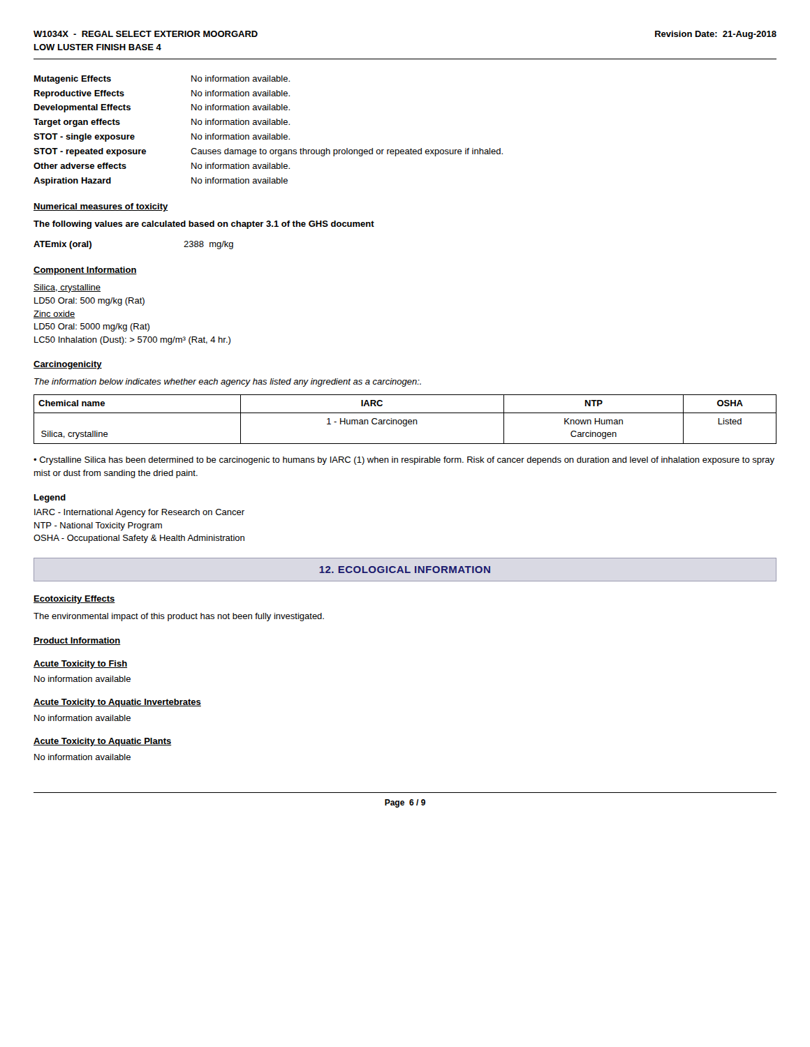W1034X - REGAL SELECT EXTERIOR MOORGARD
LOW LUSTER FINISH BASE 4
Revision Date: 21-Aug-2018
| Mutagenic Effects | No information available. |
| Reproductive Effects | No information available. |
| Developmental Effects | No information available. |
| Target organ effects | No information available. |
| STOT - single exposure | No information available. |
| STOT - repeated exposure | Causes damage to organs through prolonged or repeated exposure if inhaled. |
| Other adverse effects | No information available. |
| Aspiration Hazard | No information available |
Numerical measures of toxicity
The following values are calculated based on chapter 3.1 of the GHS document
ATEmix (oral) 2388 mg/kg
Component Information
Silica, crystalline
LD50 Oral: 500 mg/kg (Rat)
Zinc oxide
LD50 Oral: 5000 mg/kg (Rat)
LC50 Inhalation (Dust): > 5700 mg/m³ (Rat, 4 hr.)
Carcinogenicity
The information below indicates whether each agency has listed any ingredient as a carcinogen:.
| Chemical name | IARC | NTP | OSHA |
| --- | --- | --- | --- |
| Silica, crystalline | 1 - Human Carcinogen | Known Human Carcinogen | Listed |
• Crystalline Silica has been determined to be carcinogenic to humans by IARC (1) when in respirable form. Risk of cancer depends on duration and level of inhalation exposure to spray mist or dust from sanding the dried paint.
Legend
IARC - International Agency for Research on Cancer
NTP - National Toxicity Program
OSHA - Occupational Safety & Health Administration
12. ECOLOGICAL INFORMATION
Ecotoxicity Effects
The environmental impact of this product has not been fully investigated.
Product Information
Acute Toxicity to Fish
No information available
Acute Toxicity to Aquatic Invertebrates
No information available
Acute Toxicity to Aquatic Plants
No information available
Page 6 / 9